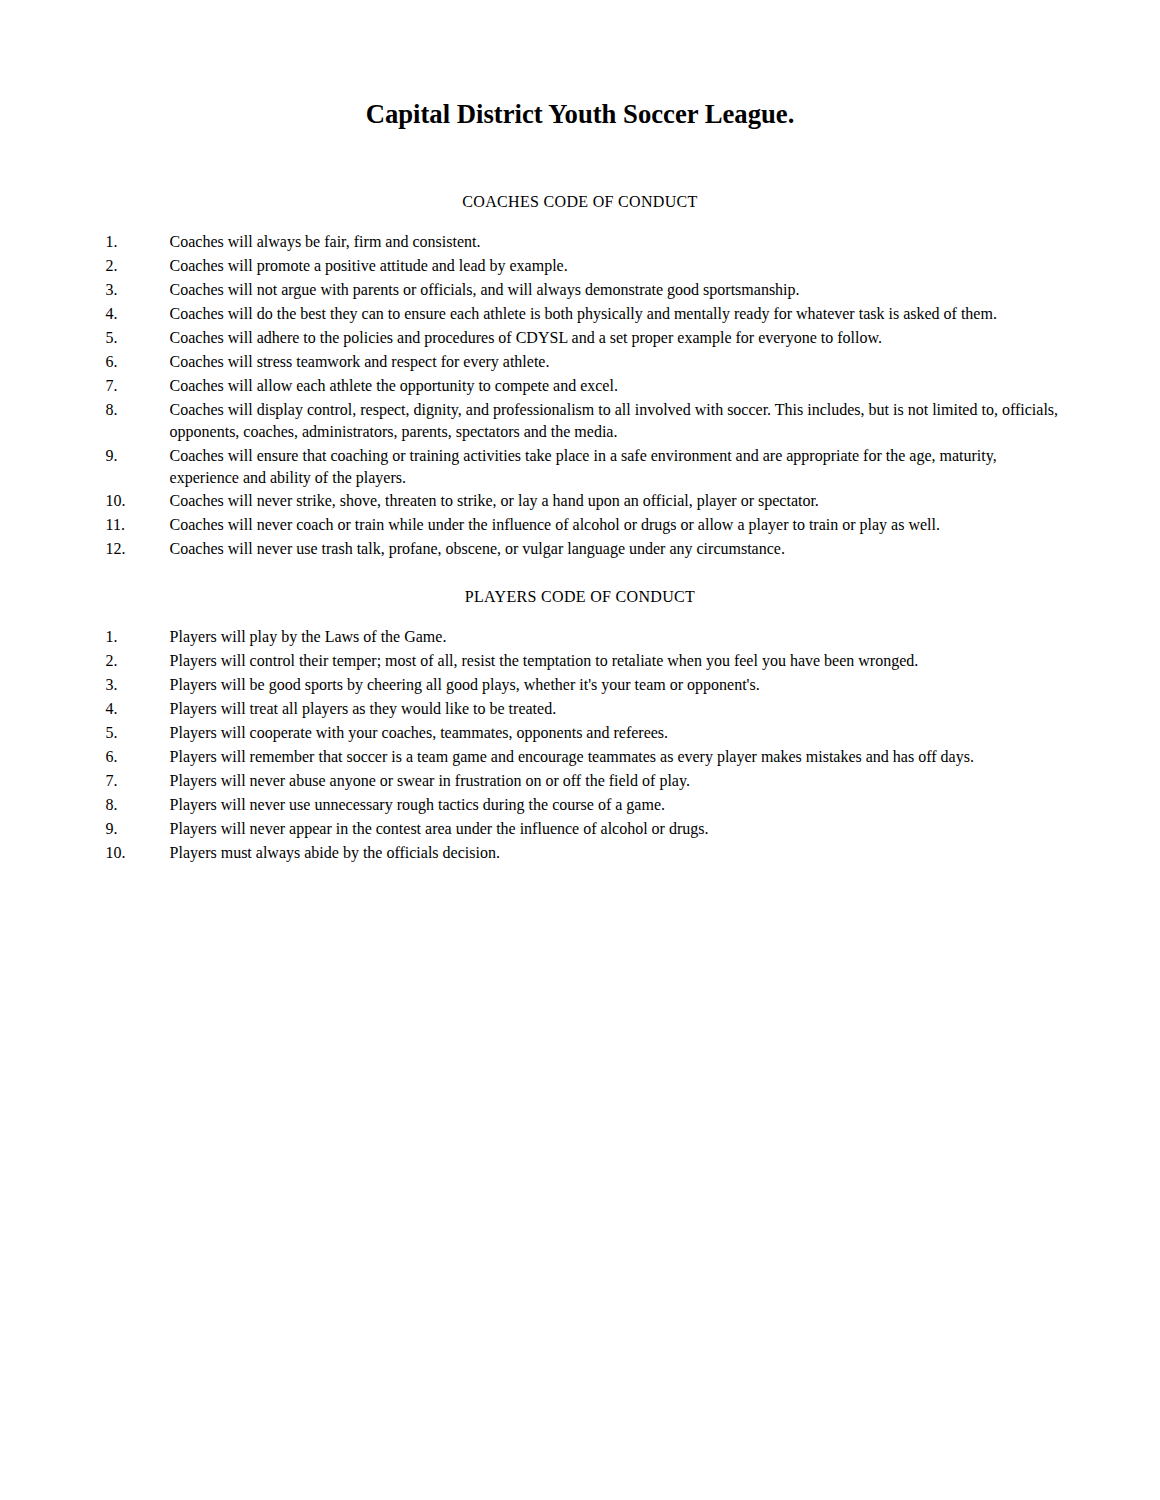Capital District Youth Soccer League.
Coaches Code of Conduct
Coaches will always be fair, firm and consistent.
Coaches will promote a positive attitude and lead by example.
Coaches will not argue with parents or officials, and will always demonstrate good sportsmanship.
Coaches will do the best they can to ensure each athlete is both physically and mentally ready for whatever task is asked of them.
Coaches will adhere to the policies and procedures of CDYSL and a set proper example for everyone to follow.
Coaches will stress teamwork and respect for every athlete.
Coaches will allow each athlete the opportunity to compete and excel.
Coaches will display control, respect, dignity, and professionalism to all involved with soccer. This includes, but is not limited to, officials, opponents, coaches, administrators, parents, spectators and the media.
Coaches will ensure that coaching or training activities take place in a safe environment and are appropriate for the age, maturity, experience and ability of the players.
Coaches will never strike, shove, threaten to strike, or lay a hand upon an official, player or spectator.
Coaches will never coach or train while under the influence of alcohol or drugs or allow a player to train or play as well.
Coaches will never use trash talk, profane, obscene, or vulgar language under any circumstance.
Players Code of Conduct
Players will play by the Laws of the Game.
Players will control their temper; most of all, resist the temptation to retaliate when you feel you have been wronged.
Players will be good sports by cheering all good plays, whether it's your team or opponent's.
Players will treat all players as they would like to be treated.
Players will cooperate with your coaches, teammates, opponents and referees.
Players will remember that soccer is a team game and encourage teammates as every player makes mistakes and has off days.
Players will never abuse anyone or swear in frustration on or off the field of play.
Players will never use unnecessary rough tactics during the course of a game.
Players will never appear in the contest area under the influence of alcohol or drugs.
Players must always abide by the officials decision.